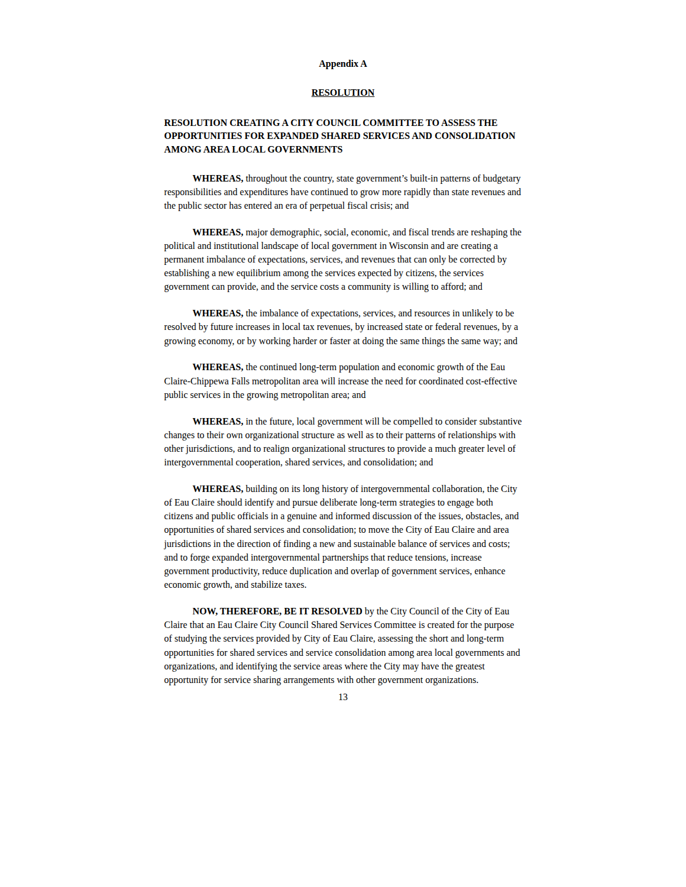Appendix A
RESOLUTION
RESOLUTION CREATING A CITY COUNCIL COMMITTEE TO ASSESS THE OPPORTUNITIES FOR EXPANDED SHARED SERVICES AND CONSOLIDATION AMONG AREA LOCAL GOVERNMENTS
WHEREAS, throughout the country, state government’s built-in patterns of budgetary responsibilities and expenditures have continued to grow more rapidly than state revenues and the public sector has entered an era of perpetual fiscal crisis; and
WHEREAS, major demographic, social, economic, and fiscal trends are reshaping the political and institutional landscape of local government in Wisconsin and are creating a permanent imbalance of expectations, services, and revenues that can only be corrected by establishing a new equilibrium among the services expected by citizens, the services government can provide, and the service costs a community is willing to afford; and
WHEREAS, the imbalance of expectations, services, and resources in unlikely to be resolved by future increases in local tax revenues, by increased state or federal revenues, by a growing economy, or by working harder or faster at doing the same things the same way; and
WHEREAS, the continued long-term population and economic growth of the Eau Claire-Chippewa Falls metropolitan area will increase the need for coordinated cost-effective public services in the growing metropolitan area; and
WHEREAS, in the future, local government will be compelled to consider substantive changes to their own organizational structure as well as to their patterns of relationships with other jurisdictions, and to realign organizational structures to provide a much greater level of intergovernmental cooperation, shared services, and consolidation; and
WHEREAS, building on its long history of intergovernmental collaboration, the City of Eau Claire should identify and pursue deliberate long-term strategies to engage both citizens and public officials in a genuine and informed discussion of the issues, obstacles, and opportunities of shared services and consolidation; to move the City of Eau Claire and area jurisdictions in the direction of finding a new and sustainable balance of services and costs; and to forge expanded intergovernmental partnerships that reduce tensions, increase government productivity, reduce duplication and overlap of government services, enhance economic growth, and stabilize taxes.
NOW, THEREFORE, BE IT RESOLVED by the City Council of the City of Eau Claire that an Eau Claire City Council Shared Services Committee is created for the purpose of studying the services provided by City of Eau Claire, assessing the short and long-term opportunities for shared services and service consolidation among area local governments and organizations, and identifying the service areas where the City may have the greatest opportunity for service sharing arrangements with other government organizations.
13